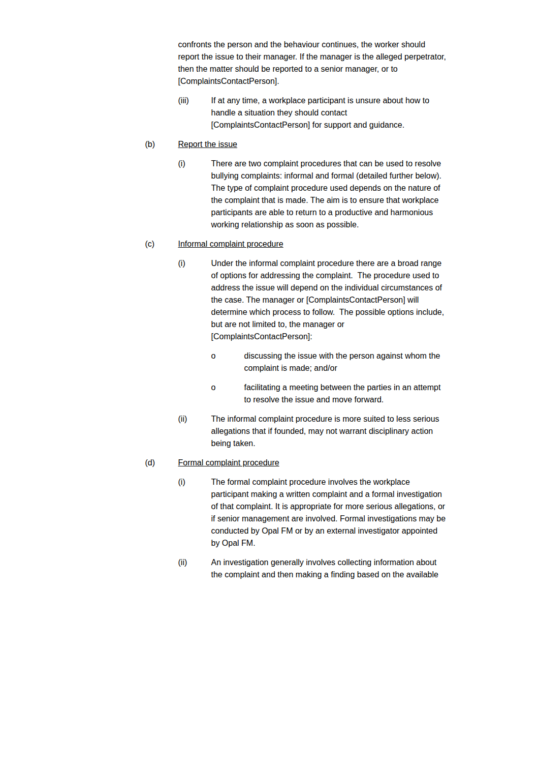confronts the person and the behaviour continues, the worker should report the issue to their manager. If the manager is the alleged perpetrator, then the matter should be reported to a senior manager, or to [ComplaintsContactPerson].
(iii)
If at any time, a workplace participant is unsure about how to handle a situation they should contact [ComplaintsContactPerson] for support and guidance.
(b)
Report the issue
(i)
There are two complaint procedures that can be used to resolve bullying complaints: informal and formal (detailed further below). The type of complaint procedure used depends on the nature of the complaint that is made. The aim is to ensure that workplace participants are able to return to a productive and harmonious working relationship as soon as possible.
(c)
Informal complaint procedure
(i)
Under the informal complaint procedure there are a broad range of options for addressing the complaint. The procedure used to address the issue will depend on the individual circumstances of the case. The manager or [ComplaintsContactPerson] will determine which process to follow. The possible options include, but are not limited to, the manager or [ComplaintsContactPerson]:
o
discussing the issue with the person against whom the complaint is made; and/or
o
facilitating a meeting between the parties in an attempt to resolve the issue and move forward.
(ii)
The informal complaint procedure is more suited to less serious allegations that if founded, may not warrant disciplinary action being taken.
(d)
Formal complaint procedure
(i)
The formal complaint procedure involves the workplace participant making a written complaint and a formal investigation of that complaint. It is appropriate for more serious allegations, or if senior management are involved. Formal investigations may be conducted by Opal FM or by an external investigator appointed by Opal FM.
(ii)
An investigation generally involves collecting information about the complaint and then making a finding based on the available